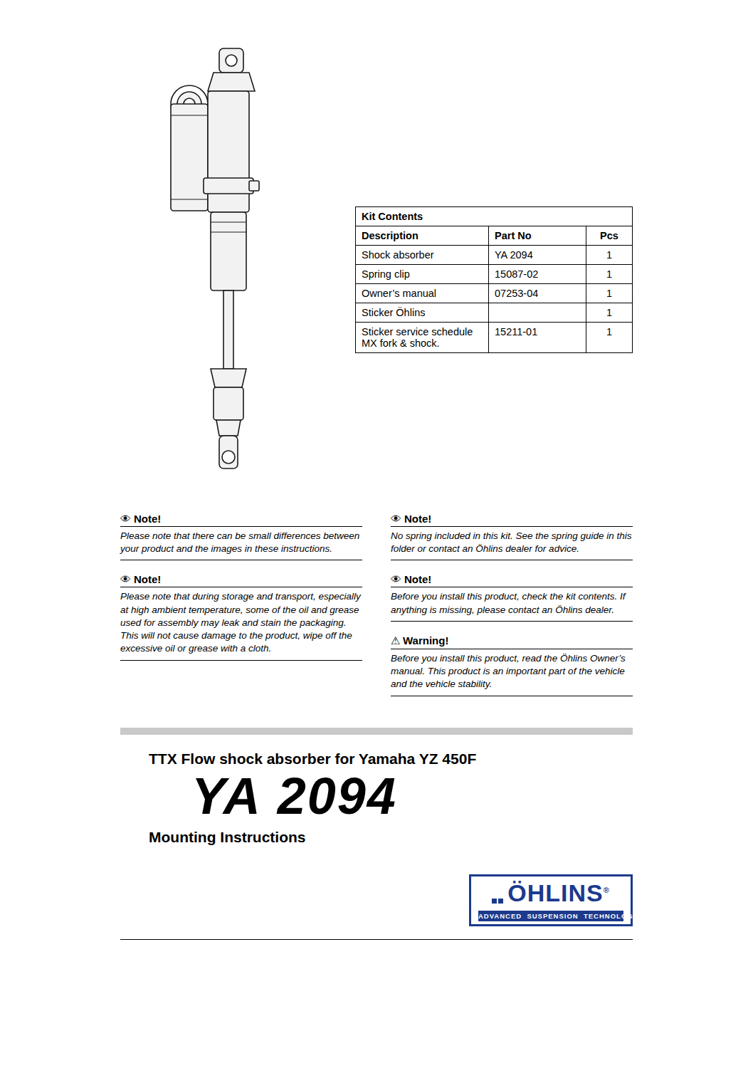Kit Contents
| Description | Part No | Pcs |
| --- | --- | --- |
| Shock absorber | YA 2094 | 1 |
| Spring clip | 15087-02 | 1 |
| Owner’s manual | 07253-04 | 1 |
| Sticker Öhlins | | 1 |
| Sticker service schedule MX fork & shock. | 15211-01 | 1 |
👁Note!
Please note that there can be small differences between your product and the images in these instructions.
👁Note!
Please note that during storage and transport, especially at high ambient temperature, some of the oil and grease used for assembly may leak and stain the packaging. This will not cause damage to the product, wipe off the excessive oil or grease with a cloth.
👁Note!
No spring included in this kit. See the spring guide in this folder or contact an Öhlins dealer for advice.
👁Note!
Before you install this product, check the kit contents. If anything is missing, please contact an Öhlins dealer.
⚠Warning!
Before you install this product, read the Öhlins Owner’s manual. This product is an important part of the vehicle and the vehicle stability.
TTX Flow shock absorber for Yamaha YZ 450F
YA 2094
Mounting Instructions
ÖHLINS®
ADVANCED SUSPENSION TECHNOLOGY